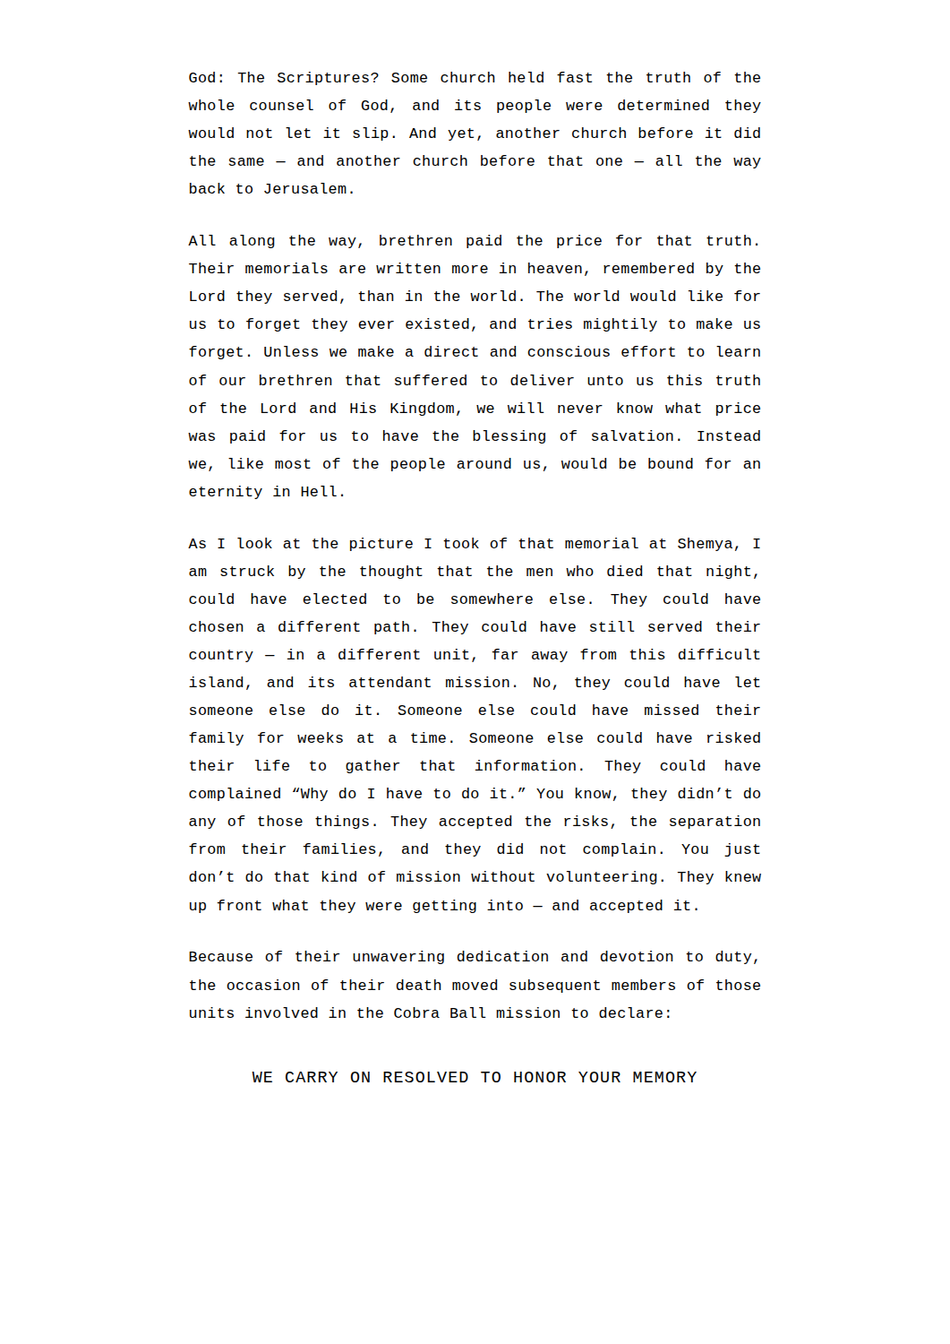God: The Scriptures? Some church held fast the truth of the whole counsel of God, and its people were determined they would not let it slip. And yet, another church before it did the same — and another church before that one — all the way back to Jerusalem.
All along the way, brethren paid the price for that truth. Their memorials are written more in heaven, remembered by the Lord they served, than in the world. The world would like for us to forget they ever existed, and tries mightily to make us forget. Unless we make a direct and conscious effort to learn of our brethren that suffered to deliver unto us this truth of the Lord and His Kingdom, we will never know what price was paid for us to have the blessing of salvation. Instead we, like most of the people around us, would be bound for an eternity in Hell.
As I look at the picture I took of that memorial at Shemya, I am struck by the thought that the men who died that night, could have elected to be somewhere else. They could have chosen a different path. They could have still served their country — in a different unit, far away from this difficult island, and its attendant mission. No, they could have let someone else do it. Someone else could have missed their family for weeks at a time. Someone else could have risked their life to gather that information. They could have complained “Why do I have to do it.” You know, they didn’t do any of those things. They accepted the risks, the separation from their families, and they did not complain. You just don’t do that kind of mission without volunteering. They knew up front what they were getting into — and accepted it.
Because of their unwavering dedication and devotion to duty, the occasion of their death moved subsequent members of those units involved in the Cobra Ball mission to declare:
WE CARRY ON RESOLVED TO HONOR YOUR MEMORY